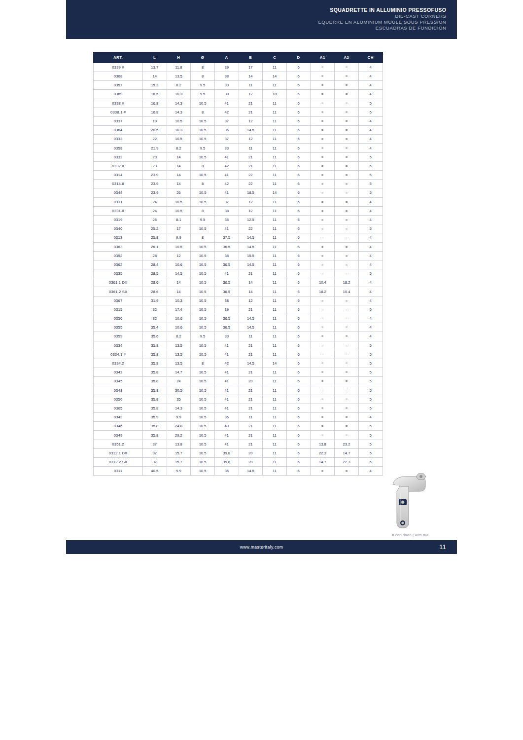SQUADRETTE IN ALLUMINIO PRESSOFUSO
DIE-CAST CORNERS
EQUERRE EN ALUMINIUM MOULE SOUS PRESSION
ESCUADRAS DE FUNDICIÓN
| ART. | L | H | Ø | A | B | C | D | A1 | A2 | CH |
| --- | --- | --- | --- | --- | --- | --- | --- | --- | --- | --- |
| 0339 # | 13.7 | 11.8 | 8 | 39 | 17 | 11 | 6 | = | = | 4 |
| 0368 | 14 | 13.5 | 8 | 38 | 14 | 14 | 6 | = | = | 4 |
| 0357 | 15.3 | 8.2 | 9.5 | 33 | 11 | 11 | 6 | = | = | 4 |
| 0369 | 16.5 | 10.3 | 9.5 | 38 | 12 | 18 | 6 | = | = | 4 |
| 0338 # | 16.8 | 14.3 | 10.5 | 41 | 21 | 11 | 6 | = | = | 5 |
| 0338.1 # | 16.8 | 14.3 | 8 | 42 | 21 | 11 | 6 | = | = | 5 |
| 0337 | 19 | 10.5 | 10.5 | 37 | 12 | 11 | 6 | = | = | 4 |
| 0364 | 20.5 | 10.3 | 10.5 | 36 | 14.5 | 11 | 6 | = | = | 4 |
| 0333 | 22 | 10.5 | 10.5 | 37 | 12 | 11 | 6 | = | = | 4 |
| 0358 | 21.9 | 8.2 | 9.5 | 33 | 11 | 11 | 6 | = | = | 4 |
| 0332 | 23 | 14 | 10.5 | 41 | 21 | 11 | 6 | = | = | 5 |
| 0332.8 | 23 | 14 | 8 | 42 | 21 | 11 | 6 | = | = | 5 |
| 0314 | 23.9 | 14 | 10.5 | 41 | 22 | 11 | 6 | = | = | 5 |
| 0314.8 | 23.9 | 14 | 8 | 42 | 22 | 11 | 6 | = | = | 5 |
| 0344 | 23.9 | 26 | 10.5 | 41 | 18.5 | 14 | 6 | = | = | 5 |
| 0331 | 24 | 10.5 | 10.5 | 37 | 12 | 11 | 6 | = | = | 4 |
| 0331.8 | 24 | 10.5 | 8 | 38 | 12 | 11 | 6 | = | = | 4 |
| 0319 | 25 | 8.1 | 9.5 | 35 | 12.5 | 11 | 6 | = | = | 4 |
| 0340 | 25.2 | 17 | 10.5 | 41 | 22 | 11 | 6 | = | = | 5 |
| 0313 | 25.8 | 9.9 | 8 | 37.5 | 14.5 | 11 | 6 | = | = | 4 |
| 0363 | 26.1 | 10.5 | 10.5 | 36.5 | 14.5 | 11 | 6 | = | = | 4 |
| 0352 | 28 | 12 | 10.5 | 38 | 15.5 | 11 | 6 | = | = | 4 |
| 0362 | 28.4 | 10.6 | 10.5 | 36.5 | 14.5 | 11 | 6 | = | = | 4 |
| 0335 | 28.5 | 14.5 | 10.5 | 41 | 21 | 11 | 6 | = | = | 5 |
| 0361.1 DX | 28.6 | 14 | 10.5 | 36.5 | 14 | 11 | 6 | 10.4 | 18.2 | 4 |
| 0361.2 SX | 28.6 | 14 | 10.5 | 36.5 | 14 | 11 | 6 | 18.2 | 10.4 | 4 |
| 0367 | 31.9 | 10.3 | 10.5 | 38 | 12 | 11 | 6 | = | = | 4 |
| 0315 | 32 | 17.4 | 10.5 | 39 | 21 | 11 | 6 | = | = | 5 |
| 0356 | 32 | 10.6 | 10.5 | 36.5 | 14.5 | 11 | 6 | = | = | 4 |
| 0355 | 35.4 | 10.6 | 10.5 | 36.5 | 14.5 | 11 | 6 | = | = | 4 |
| 0359 | 35.6 | 8.2 | 9.5 | 33 | 11 | 11 | 6 | = | = | 4 |
| 0334 | 35.8 | 13.5 | 10.5 | 41 | 21 | 11 | 6 | = | = | 5 |
| 0334.1 # | 35.8 | 13.5 | 10.5 | 41 | 21 | 11 | 6 | = | = | 5 |
| 0334.2 | 35.8 | 13.5 | 8 | 42 | 14.5 | 14 | 6 | = | = | 5 |
| 0343 | 35.8 | 14.7 | 10.5 | 41 | 21 | 11 | 6 | = | = | 5 |
| 0345 | 35.8 | 24 | 10.5 | 41 | 20 | 11 | 6 | = | = | 5 |
| 0348 | 35.8 | 30.5 | 10.5 | 41 | 21 | 11 | 6 | = | = | 5 |
| 0350 | 35.8 | 35 | 10.5 | 41 | 21 | 11 | 6 | = | = | 5 |
| 0365 | 35.8 | 14.3 | 10.5 | 41 | 21 | 11 | 6 | = | = | 5 |
| 0342 | 35.9 | 9.9 | 10.5 | 36 | 11 | 11 | 6 | = | = | 4 |
| 0346 | 35.8 | 24.8 | 10.5 | 40 | 21 | 11 | 6 | = | = | 5 |
| 0349 | 35.8 | 29.2 | 10.5 | 41 | 21 | 11 | 6 | = | = | 5 |
| 0351.2 | 37 | 13.8 | 10.5 | 41 | 21 | 11 | 6 | 13.8 | 23.2 | 5 |
| 0312.1 DX | 37 | 15.7 | 10.5 | 39.8 | 20 | 11 | 6 | 22.3 | 14.7 | 5 |
| 0312.2 SX | 37 | 15.7 | 10.5 | 39.8 | 20 | 11 | 6 | 14.7 | 22.3 | 5 |
| 0311 | 40.5 | 9.9 | 10.5 | 36 | 14.5 | 11 | 6 | = | = | 4 |
# con dado | with nut
www.masteritaly.com 11